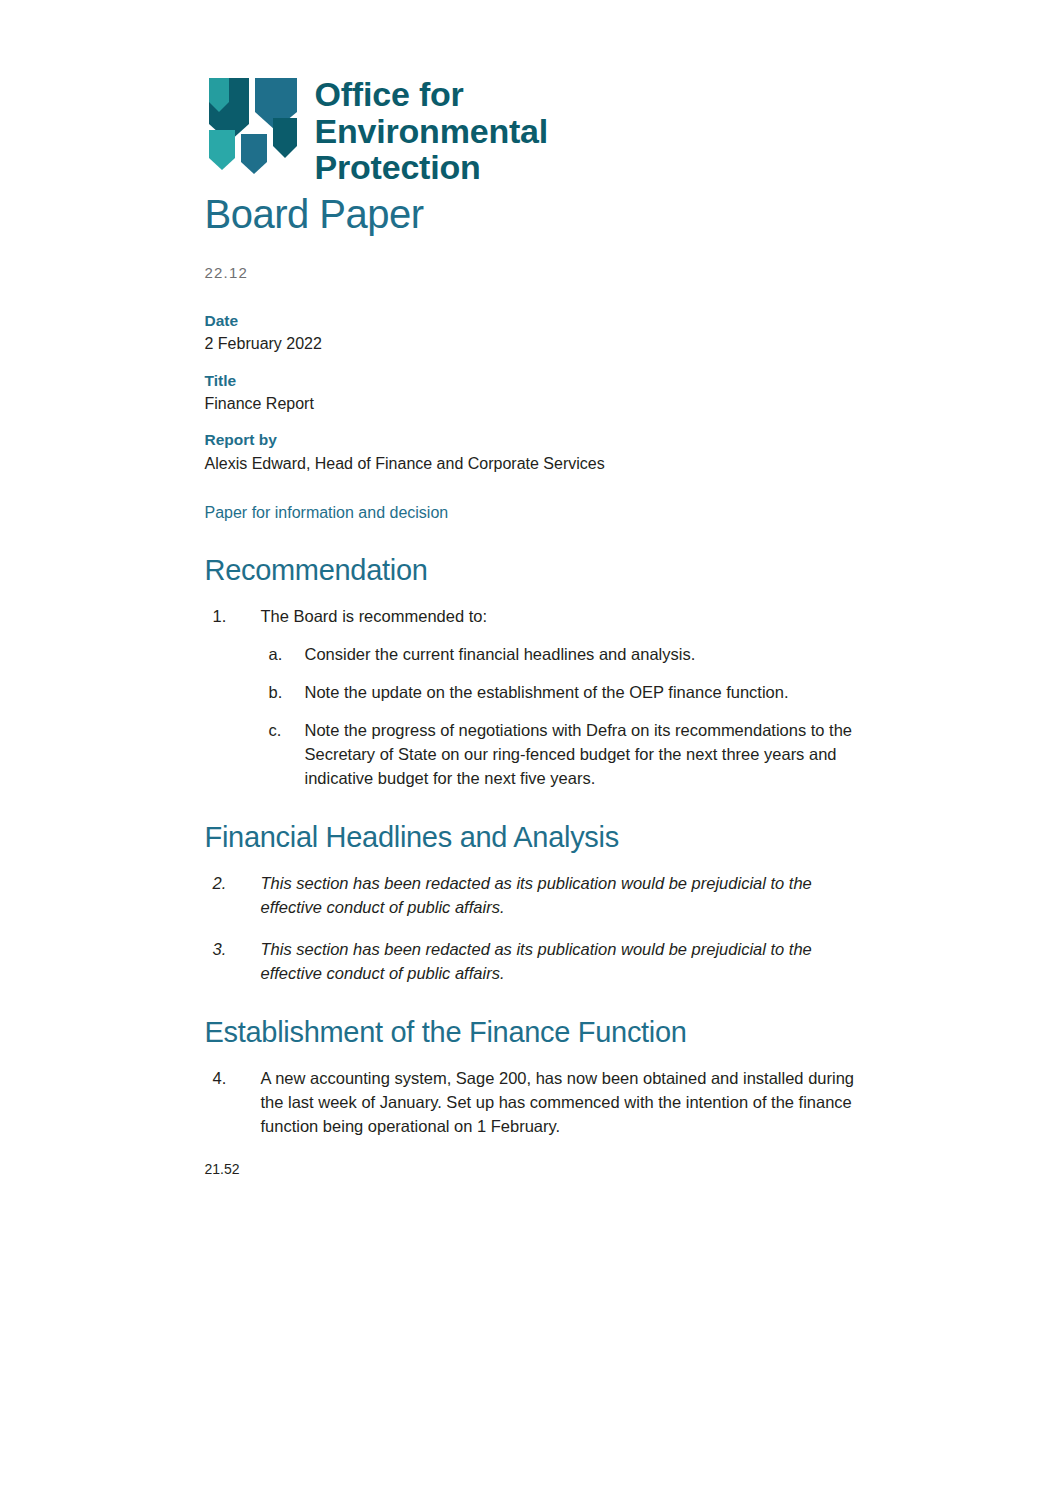Office for Environmental Protection
Board Paper
22.12
Date
2 February 2022
Title
Finance Report
Report by
Alexis Edward, Head of Finance and Corporate Services
Paper for information and decision
Recommendation
The Board is recommended to:
Consider the current financial headlines and analysis.
Note the update on the establishment of the OEP finance function.
Note the progress of negotiations with Defra on its recommendations to the Secretary of State on our ring-fenced budget for the next three years and indicative budget for the next five years.
Financial Headlines and Analysis
This section has been redacted as its publication would be prejudicial to the effective conduct of public affairs.
This section has been redacted as its publication would be prejudicial to the effective conduct of public affairs.
Establishment of the Finance Function
A new accounting system, Sage 200, has now been obtained and installed during the last week of January. Set up has commenced with the intention of the finance function being operational on 1 February.
21.52